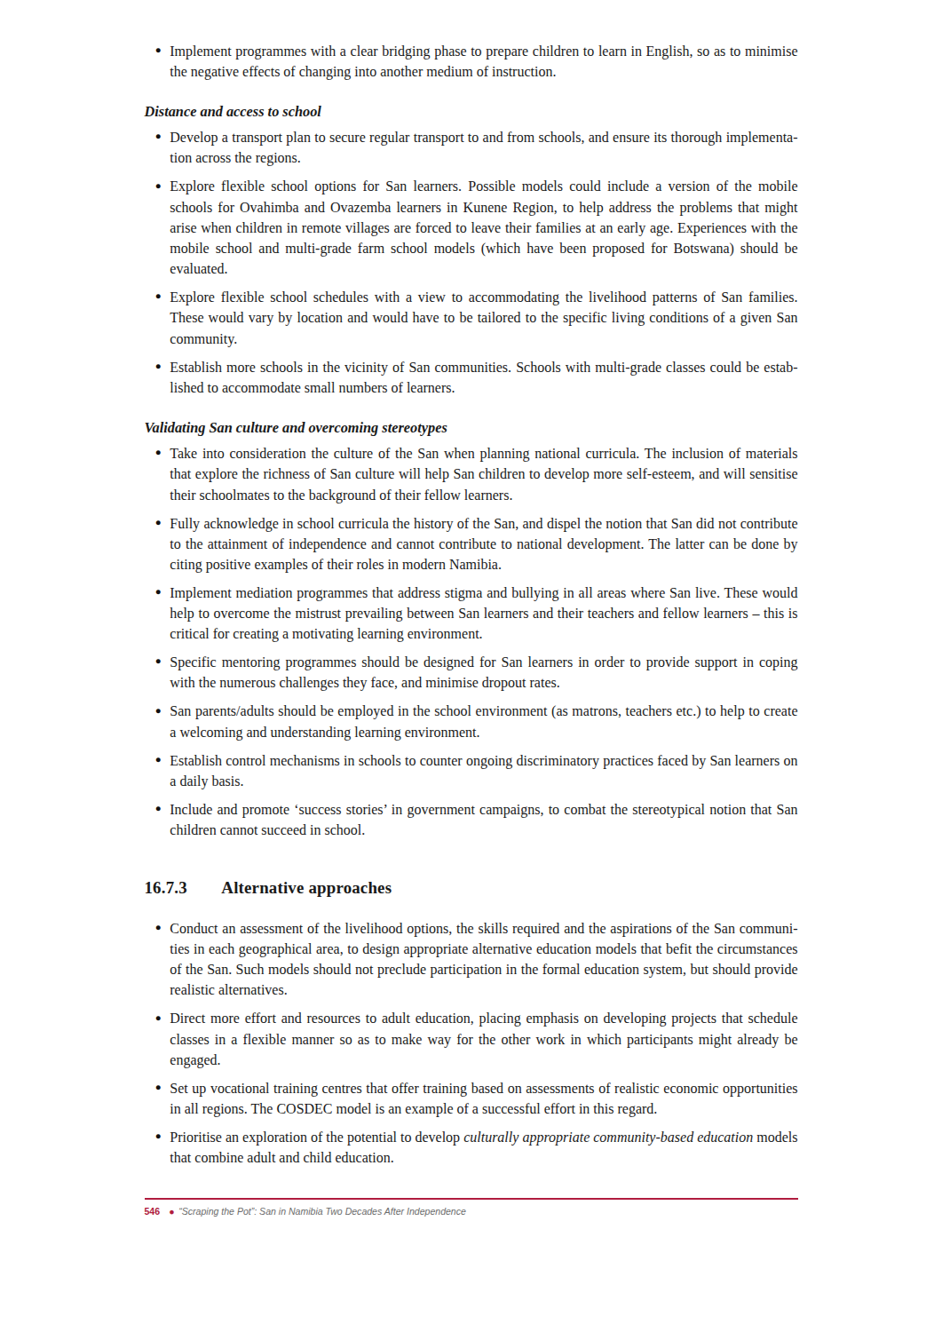Implement programmes with a clear bridging phase to prepare children to learn in English, so as to minimise the negative effects of changing into another medium of instruction.
Distance and access to school
Develop a transport plan to secure regular transport to and from schools, and ensure its thorough implementation across the regions.
Explore flexible school options for San learners. Possible models could include a version of the mobile schools for Ovahimba and Ovazemba learners in Kunene Region, to help address the problems that might arise when children in remote villages are forced to leave their families at an early age. Experiences with the mobile school and multi-grade farm school models (which have been proposed for Botswana) should be evaluated.
Explore flexible school schedules with a view to accommodating the livelihood patterns of San families. These would vary by location and would have to be tailored to the specific living conditions of a given San community.
Establish more schools in the vicinity of San communities. Schools with multi-grade classes could be established to accommodate small numbers of learners.
Validating San culture and overcoming stereotypes
Take into consideration the culture of the San when planning national curricula. The inclusion of materials that explore the richness of San culture will help San children to develop more self-esteem, and will sensitise their schoolmates to the background of their fellow learners.
Fully acknowledge in school curricula the history of the San, and dispel the notion that San did not contribute to the attainment of independence and cannot contribute to national development. The latter can be done by citing positive examples of their roles in modern Namibia.
Implement mediation programmes that address stigma and bullying in all areas where San live. These would help to overcome the mistrust prevailing between San learners and their teachers and fellow learners – this is critical for creating a motivating learning environment.
Specific mentoring programmes should be designed for San learners in order to provide support in coping with the numerous challenges they face, and minimise dropout rates.
San parents/adults should be employed in the school environment (as matrons, teachers etc.) to help to create a welcoming and understanding learning environment.
Establish control mechanisms in schools to counter ongoing discriminatory practices faced by San learners on a daily basis.
Include and promote ‘success stories’ in government campaigns, to combat the stereotypical notion that San children cannot succeed in school.
16.7.3 Alternative approaches
Conduct an assessment of the livelihood options, the skills required and the aspirations of the San communities in each geographical area, to design appropriate alternative education models that befit the circumstances of the San. Such models should not preclude participation in the formal education system, but should provide realistic alternatives.
Direct more effort and resources to adult education, placing emphasis on developing projects that schedule classes in a flexible manner so as to make way for the other work in which participants might already be engaged.
Set up vocational training centres that offer training based on assessments of realistic economic opportunities in all regions. The COSDEC model is an example of a successful effort in this regard.
Prioritise an exploration of the potential to develop culturally appropriate community-based education models that combine adult and child education.
546●“Scraping the Pot”: San in Namibia Two Decades After Independence